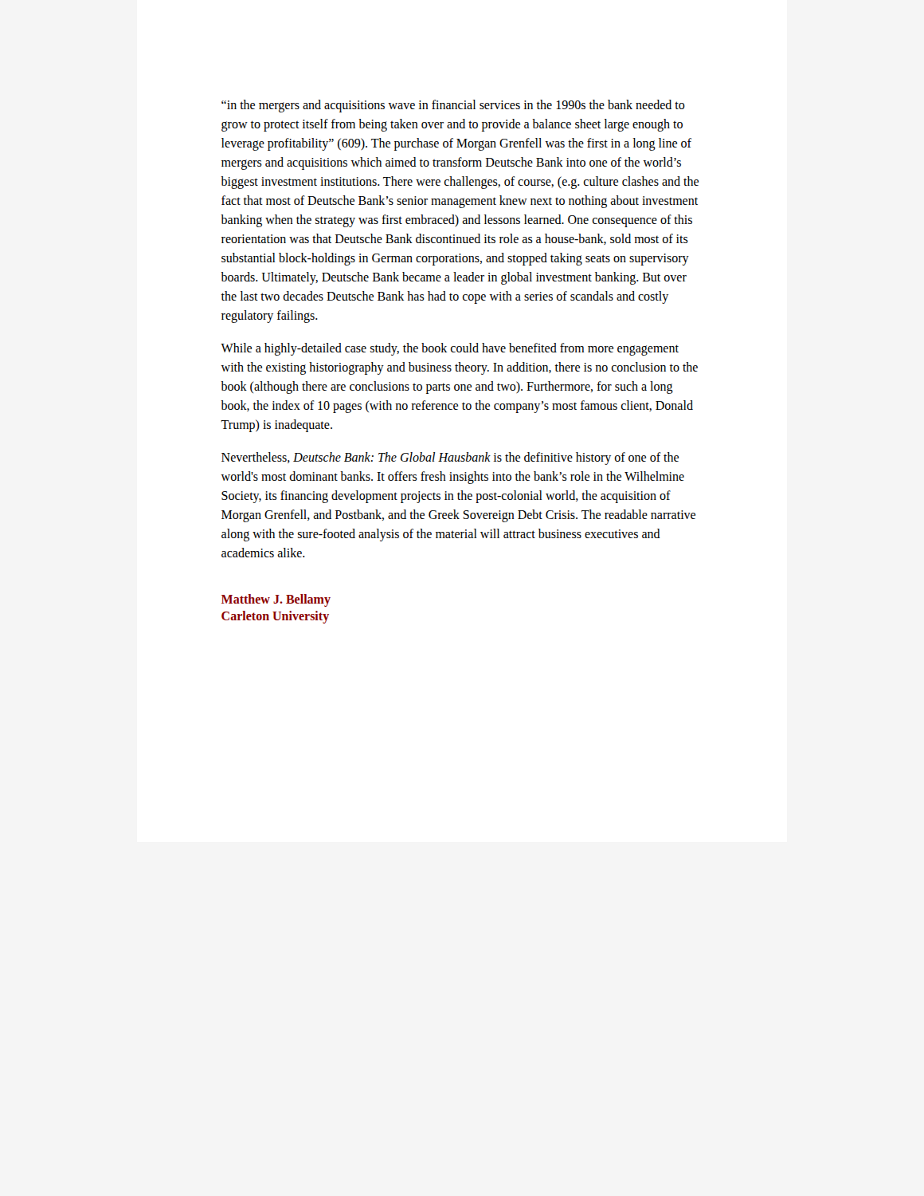“in the mergers and acquisitions wave in financial services in the 1990s the bank needed to grow to protect itself from being taken over and to provide a balance sheet large enough to leverage profitability” (609). The purchase of Morgan Grenfell was the first in a long line of mergers and acquisitions which aimed to transform Deutsche Bank into one of the world’s biggest investment institutions. There were challenges, of course, (e.g. culture clashes and the fact that most of Deutsche Bank’s senior management knew next to nothing about investment banking when the strategy was first embraced) and lessons learned. One consequence of this reorientation was that Deutsche Bank discontinued its role as a house-bank, sold most of its substantial block-holdings in German corporations, and stopped taking seats on supervisory boards. Ultimately, Deutsche Bank became a leader in global investment banking. But over the last two decades Deutsche Bank has had to cope with a series of scandals and costly regulatory failings.
While a highly-detailed case study, the book could have benefited from more engagement with the existing historiography and business theory. In addition, there is no conclusion to the book (although there are conclusions to parts one and two). Furthermore, for such a long book, the index of 10 pages (with no reference to the company’s most famous client, Donald Trump) is inadequate.
Nevertheless, Deutsche Bank: The Global Hausbank is the definitive history of one of the world's most dominant banks. It offers fresh insights into the bank’s role in the Wilhelmine Society, its financing development projects in the post-colonial world, the acquisition of Morgan Grenfell, and Postbank, and the Greek Sovereign Debt Crisis. The readable narrative along with the sure-footed analysis of the material will attract business executives and academics alike.
Matthew J. Bellamy
Carleton University